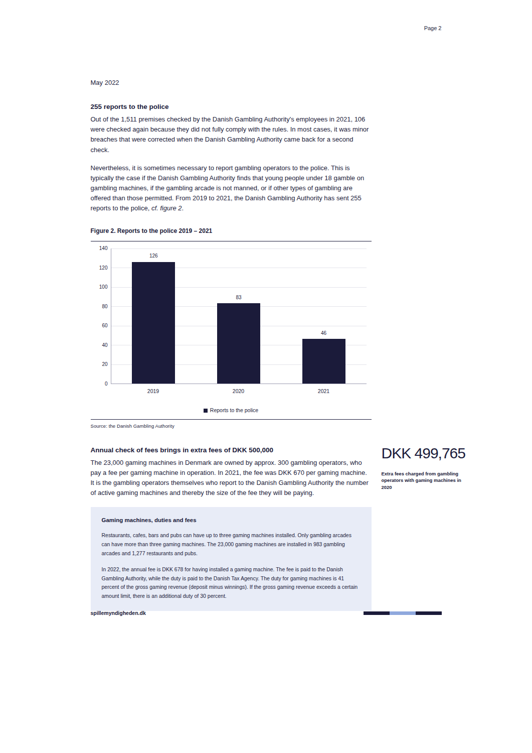Page 2
May 2022
255 reports to the police
Out of the 1,511 premises checked by the Danish Gambling Authority's employees in 2021, 106 were checked again because they did not fully comply with the rules. In most cases, it was minor breaches that were corrected when the Danish Gambling Authority came back for a second check.
Nevertheless, it is sometimes necessary to report gambling operators to the police. This is typically the case if the Danish Gambling Authority finds that young people under 18 gamble on gambling machines, if the gambling arcade is not manned, or if other types of gambling are offered than those permitted. From 2019 to 2021, the Danish Gambling Authority has sent 255 reports to the police, cf. figure 2.
Figure 2. Reports to the police 2019 – 2021
140 120 100 80 60 40 20 0
126
83
46
2019 2020 2021
Reports to the police
Source: the Danish Gambling Authority
Annual check of fees brings in extra fees of DKK 500,000
The 23,000 gaming machines in Denmark are owned by approx. 300 gambling operators, who pay a fee per gaming machine in operation. In 2021, the fee was DKK 670 per gaming machine. It is the gambling operators themselves who report to the Danish Gambling Authority the number of active gaming machines and thereby the size of the fee they will be paying.
Gaming machines, duties and fees
Restaurants, cafes, bars and pubs can have up to three gaming machines installed. Only gambling arcades can have more than three gaming machines. The 23,000 gaming machines are installed in 983 gambling arcades and 1,277 restaurants and pubs.
In 2022, the annual fee is DKK 678 for having installed a gaming machine. The fee is paid to the Danish Gambling Authority, while the duty is paid to the Danish Tax Agency. The duty for gaming machines is 41 percent of the gross gaming revenue (deposit minus winnings). If the gross gaming revenue exceeds a certain amount limit, there is an additional duty of 30 percent.
DKK 499,765
Extra fees charged from gambling operators with gaming machines in 2020
spillemyndigheden.dk